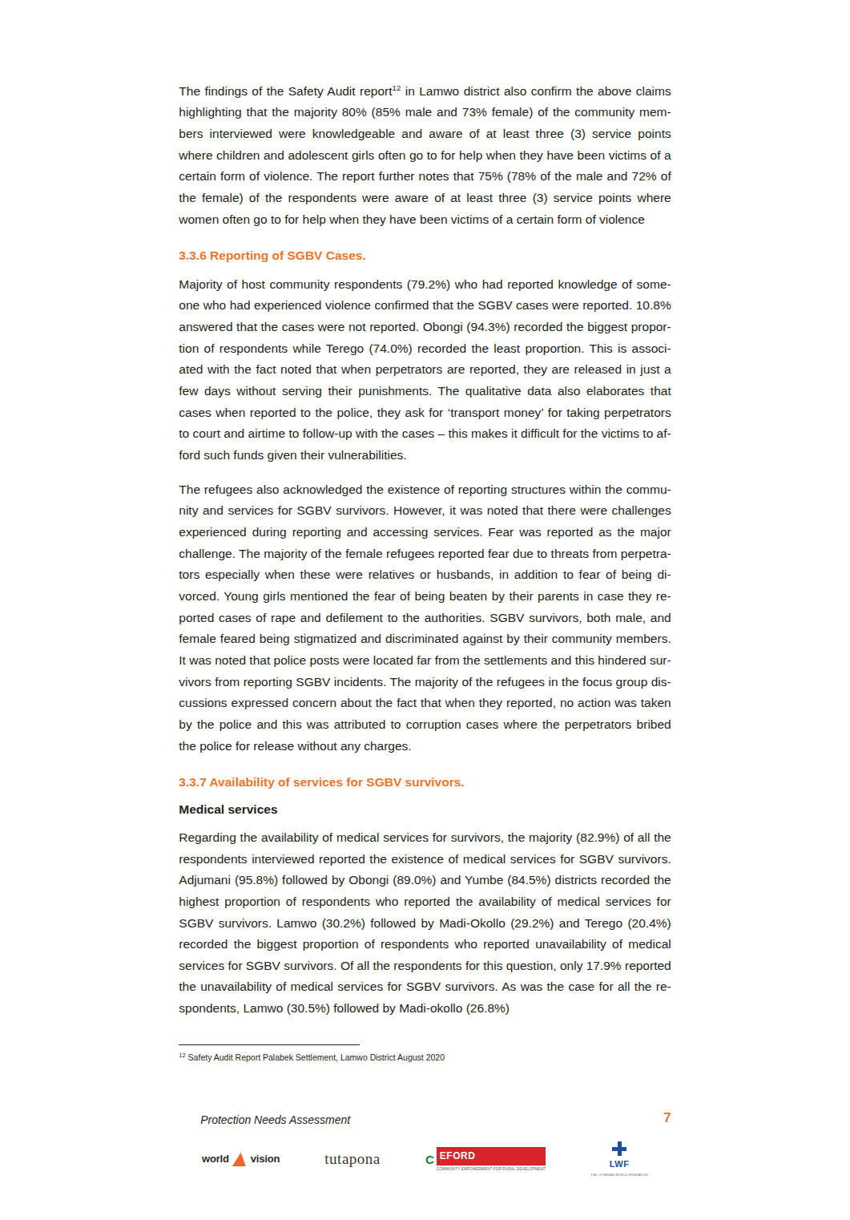The findings of the Safety Audit report12 in Lamwo district also confirm the above claims highlighting that the majority 80% (85% male and 73% female) of the community members interviewed were knowledgeable and aware of at least three (3) service points where children and adolescent girls often go to for help when they have been victims of a certain form of violence. The report further notes that 75% (78% of the male and 72% of the female) of the respondents were aware of at least three (3) service points where women often go to for help when they have been victims of a certain form of violence
3.3.6 Reporting of SGBV Cases.
Majority of host community respondents (79.2%) who had reported knowledge of someone who had experienced violence confirmed that the SGBV cases were reported. 10.8% answered that the cases were not reported. Obongi (94.3%) recorded the biggest proportion of respondents while Terego (74.0%) recorded the least proportion. This is associated with the fact noted that when perpetrators are reported, they are released in just a few days without serving their punishments. The qualitative data also elaborates that cases when reported to the police, they ask for ‘transport money’ for taking perpetrators to court and airtime to follow-up with the cases – this makes it difficult for the victims to afford such funds given their vulnerabilities.
The refugees also acknowledged the existence of reporting structures within the community and services for SGBV survivors. However, it was noted that there were challenges experienced during reporting and accessing services. Fear was reported as the major challenge. The majority of the female refugees reported fear due to threats from perpetrators especially when these were relatives or husbands, in addition to fear of being divorced. Young girls mentioned the fear of being beaten by their parents in case they reported cases of rape and defilement to the authorities. SGBV survivors, both male, and female feared being stigmatized and discriminated against by their community members. It was noted that police posts were located far from the settlements and this hindered survivors from reporting SGBV incidents. The majority of the refugees in the focus group discussions expressed concern about the fact that when they reported, no action was taken by the police and this was attributed to corruption cases where the perpetrators bribed the police for release without any charges.
3.3.7 Availability of services for SGBV survivors.
Medical services
Regarding the availability of medical services for survivors, the majority (82.9%) of all the respondents interviewed reported the existence of medical services for SGBV survivors. Adjumani (95.8%) followed by Obongi (89.0%) and Yumbe (84.5%) districts recorded the highest proportion of respondents who reported the availability of medical services for SGBV survivors. Lamwo (30.2%) followed by Madi-Okollo (29.2%) and Terego (20.4%) recorded the biggest proportion of respondents who reported unavailability of medical services for SGBV survivors. Of all the respondents for this question, only 17.9% reported the unavailability of medical services for SGBV survivors. As was the case for all the respondents, Lamwo (30.5%) followed by Madi-okollo (26.8%)
12 Safety Audit Report Palabek Settlement, Lamwo District August 2020
Protection Needs Assessment
7
world vision
tutapona
C
EFORD
COMMUNITY EMPOWERMENT FOR RURAL DEVELOPMENT
LWF
THE LUTHERAN WORLD FEDERATION